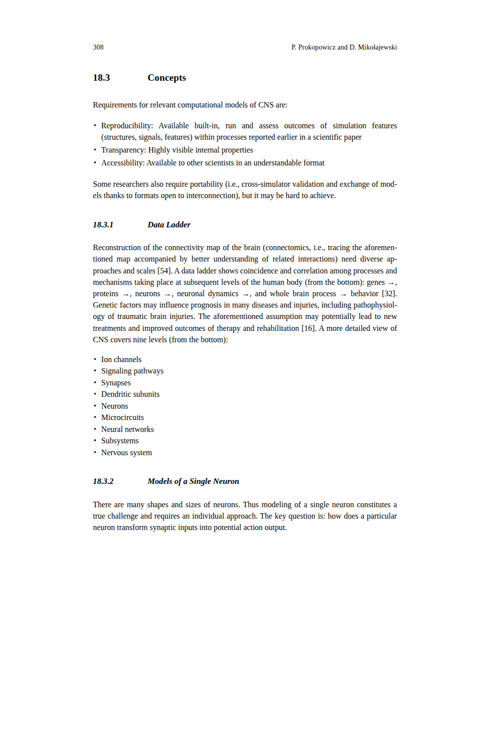308 P. Prokopowicz and D. Mikołajewski
18.3 Concepts
Requirements for relevant computational models of CNS are:
Reproducibility: Available built-in, run and assess outcomes of simulation features (structures, signals, features) within processes reported earlier in a scientific paper
Transparency: Highly visible internal properties
Accessibility: Available to other scientists in an understandable format
Some researchers also require portability (i.e., cross-simulator validation and exchange of models thanks to formats open to interconnection), but it may be hard to achieve.
18.3.1 Data Ladder
Reconstruction of the connectivity map of the brain (connectomics, i.e., tracing the aforementioned map accompanied by better understanding of related interactions) need diverse approaches and scales [54]. A data ladder shows coincidence and correlation among processes and mechanisms taking place at subsequent levels of the human body (from the bottom): genes →, proteins →, neurons →, neuronal dynamics →, and whole brain process → behavior [32]. Genetic factors may influence prognosis in many diseases and injuries, including pathophysiology of traumatic brain injuries. The aforementioned assumption may potentially lead to new treatments and improved outcomes of therapy and rehabilitation [16]. A more detailed view of CNS covers nine levels (from the bottom):
Ion channels
Signaling pathways
Synapses
Dendritic subunits
Neurons
Microcircuits
Neural networks
Subsystems
Nervous system
18.3.2 Models of a Single Neuron
There are many shapes and sizes of neurons. Thus modeling of a single neuron constitutes a true challenge and requires an individual approach. The key question is: how does a particular neuron transform synaptic inputs into potential action output.